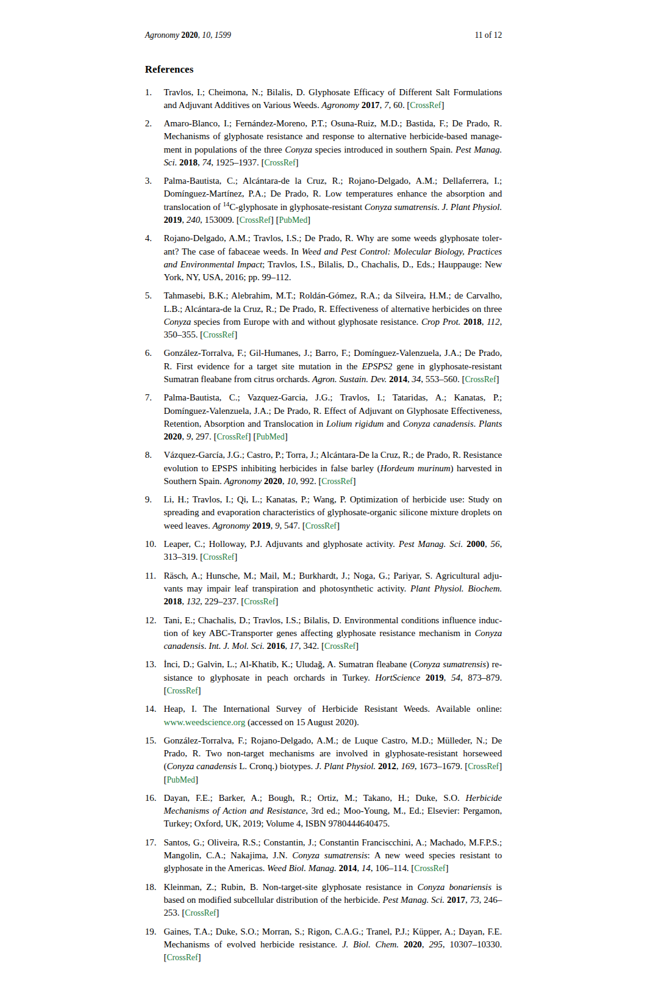Agronomy 2020, 10, 1599 11 of 12
References
Travlos, I.; Cheimona, N.; Bilalis, D. Glyphosate Efficacy of Different Salt Formulations and Adjuvant Additives on Various Weeds. Agronomy 2017, 7, 60. [CrossRef]
Amaro-Blanco, I.; Fernández-Moreno, P.T.; Osuna-Ruiz, M.D.; Bastida, F.; De Prado, R. Mechanisms of glyphosate resistance and response to alternative herbicide-based management in populations of the three Conyza species introduced in southern Spain. Pest Manag. Sci. 2018, 74, 1925–1937. [CrossRef]
Palma-Bautista, C.; Alcántara-de la Cruz, R.; Rojano-Delgado, A.M.; Dellaferrera, I.; Domínguez-Martínez, P.A.; De Prado, R. Low temperatures enhance the absorption and translocation of 14C-glyphosate in glyphosate-resistant Conyza sumatrensis. J. Plant Physiol. 2019, 240, 153009. [CrossRef] [PubMed]
Rojano-Delgado, A.M.; Travlos, I.S.; De Prado, R. Why are some weeds glyphosate tolerant? The case of fabaceae weeds. In Weed and Pest Control: Molecular Biology, Practices and Environmental Impact; Travlos, I.S., Bilalis, D., Chachalis, D., Eds.; Hauppauge: New York, NY, USA, 2016; pp. 99–112.
Tahmasebi, B.K.; Alebrahim, M.T.; Roldán-Gómez, R.A.; da Silveira, H.M.; de Carvalho, L.B.; Alcántara-de la Cruz, R.; De Prado, R. Effectiveness of alternative herbicides on three Conyza species from Europe with and without glyphosate resistance. Crop Prot. 2018, 112, 350–355. [CrossRef]
González-Torralva, F.; Gil-Humanes, J.; Barro, F.; Domínguez-Valenzuela, J.A.; De Prado, R. First evidence for a target site mutation in the EPSPS2 gene in glyphosate-resistant Sumatran fleabane from citrus orchards. Agron. Sustain. Dev. 2014, 34, 553–560. [CrossRef]
Palma-Bautista, C.; Vazquez-Garcia, J.G.; Travlos, I.; Tataridas, A.; Kanatas, P.; Domínguez-Valenzuela, J.A.; De Prado, R. Effect of Adjuvant on Glyphosate Effectiveness, Retention, Absorption and Translocation in Lolium rigidum and Conyza canadensis. Plants 2020, 9, 297. [CrossRef] [PubMed]
Vázquez-García, J.G.; Castro, P.; Torra, J.; Alcántara-De la Cruz, R.; de Prado, R. Resistance evolution to EPSPS inhibiting herbicides in false barley (Hordeum murinum) harvested in Southern Spain. Agronomy 2020, 10, 992. [CrossRef]
Li, H.; Travlos, I.; Qi, L.; Kanatas, P.; Wang, P. Optimization of herbicide use: Study on spreading and evaporation characteristics of glyphosate-organic silicone mixture droplets on weed leaves. Agronomy 2019, 9, 547. [CrossRef]
Leaper, C.; Holloway, P.J. Adjuvants and glyphosate activity. Pest Manag. Sci. 2000, 56, 313–319. [CrossRef]
Räsch, A.; Hunsche, M.; Mail, M.; Burkhardt, J.; Noga, G.; Pariyar, S. Agricultural adjuvants may impair leaf transpiration and photosynthetic activity. Plant Physiol. Biochem. 2018, 132, 229–237. [CrossRef]
Tani, E.; Chachalis, D.; Travlos, I.S.; Bilalis, D. Environmental conditions influence induction of key ABC-Transporter genes affecting glyphosate resistance mechanism in Conyza canadensis. Int. J. Mol. Sci. 2016, 17, 342. [CrossRef]
İnci, D.; Galvin, L.; Al-Khatib, K.; Uludağ, A. Sumatran fleabane (Conyza sumatrensis) resistance to glyphosate in peach orchards in Turkey. HortScience 2019, 54, 873–879. [CrossRef]
Heap, I. The International Survey of Herbicide Resistant Weeds. Available online: www.weedscience.org (accessed on 15 August 2020).
González-Torralva, F.; Rojano-Delgado, A.M.; de Luque Castro, M.D.; Mülleder, N.; De Prado, R. Two non-target mechanisms are involved in glyphosate-resistant horseweed (Conyza canadensis L. Cronq.) biotypes. J. Plant Physiol. 2012, 169, 1673–1679. [CrossRef] [PubMed]
Dayan, F.E.; Barker, A.; Bough, R.; Ortiz, M.; Takano, H.; Duke, S.O. Herbicide Mechanisms of Action and Resistance, 3rd ed.; Moo-Young, M., Ed.; Elsevier: Pergamon, Turkey; Oxford, UK, 2019; Volume 4, ISBN 9780444640475.
Santos, G.; Oliveira, R.S.; Constantin, J.; Constantin Franciscchini, A.; Machado, M.F.P.S.; Mangolin, C.A.; Nakajima, J.N. Conyza sumatrensis: A new weed species resistant to glyphosate in the Americas. Weed Biol. Manag. 2014, 14, 106–114. [CrossRef]
Kleinman, Z.; Rubin, B. Non-target-site glyphosate resistance in Conyza bonariensis is based on modified subcellular distribution of the herbicide. Pest Manag. Sci. 2017, 73, 246–253. [CrossRef]
Gaines, T.A.; Duke, S.O.; Morran, S.; Rigon, C.A.G.; Tranel, P.J.; Küpper, A.; Dayan, F.E. Mechanisms of evolved herbicide resistance. J. Biol. Chem. 2020, 295, 10307–10330. [CrossRef]